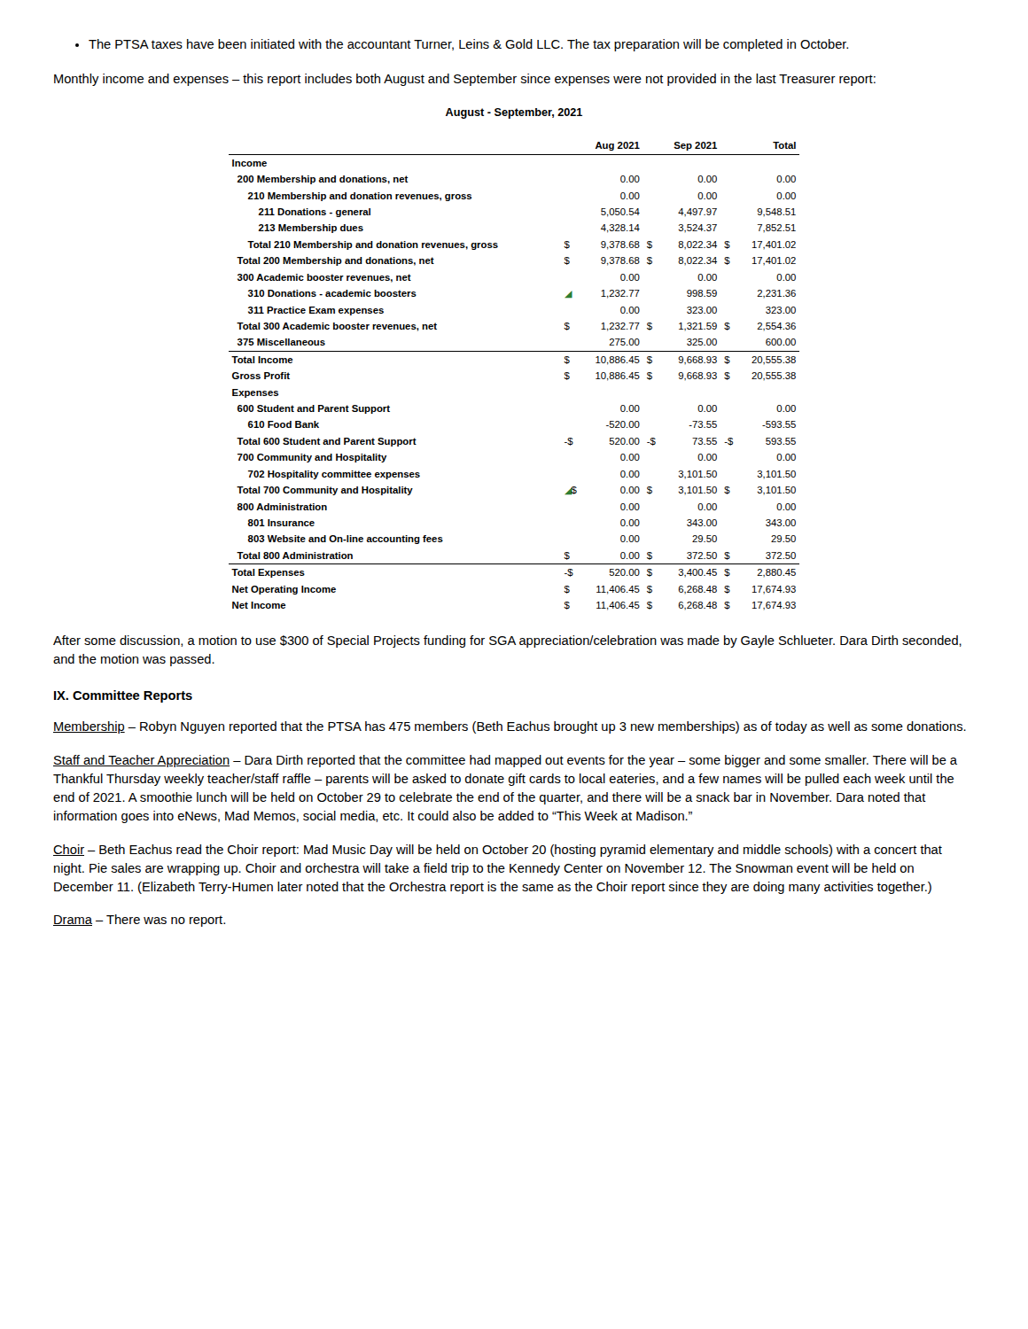The PTSA taxes have been initiated with the accountant Turner, Leins & Gold LLC. The tax preparation will be completed in October.
Monthly income and expenses – this report includes both August and September since expenses were not provided in the last Treasurer report:
| August - September, 2021 |
| | | Aug 2021 | | Sep 2021 | | Total |
| Income | | | | | | |
| 200 Membership and donations, net | | 0.00 | | 0.00 | | 0.00 |
| 210 Membership and donation revenues, gross | | 0.00 | | 0.00 | | 0.00 |
| 211 Donations - general | | 5,050.54 | | 4,497.97 | | 9,548.51 |
| 213 Membership dues | | 4,328.14 | | 3,524.37 | | 7,852.51 |
| Total 210 Membership and donation revenues, gross | $ | 9,378.68 | $ | 8,022.34 | $ | 17,401.02 |
| Total 200 Membership and donations, net | $ | 9,378.68 | $ | 8,022.34 | $ | 17,401.02 |
| 300 Academic booster revenues, net | | 0.00 | | 0.00 | | 0.00 |
| 310 Donations - academic boosters | ◢ | 1,232.77 | | 998.59 | | 2,231.36 |
| 311 Practice Exam expenses | | 0.00 | | 323.00 | | 323.00 |
| Total 300 Academic booster revenues, net | $ | 1,232.77 | $ | 1,321.59 | $ | 2,554.36 |
| 375 Miscellaneous | | 275.00 | | 325.00 | | 600.00 |
| Total Income | $ | 10,886.45 | $ | 9,668.93 | $ | 20,555.38 |
| Gross Profit | $ | 10,886.45 | $ | 9,668.93 | $ | 20,555.38 |
| Expenses | | | | | | |
| 600 Student and Parent Support | | 0.00 | | 0.00 | | 0.00 |
| 610 Food Bank | | -520.00 | | -73.55 | | -593.55 |
| Total 600 Student and Parent Support | -$ | 520.00 | -$ | 73.55 | -$ | 593.55 |
| 700 Community and Hospitality | | 0.00 | | 0.00 | | 0.00 |
| 702 Hospitality committee expenses | | 0.00 | | 3,101.50 | | 3,101.50 |
| Total 700 Community and Hospitality | ◢ $ | 0.00 | $ | 3,101.50 | $ | 3,101.50 |
| 800 Administration | | 0.00 | | 0.00 | | 0.00 |
| 801 Insurance | | 0.00 | | 343.00 | | 343.00 |
| 803 Website and On-line accounting fees | | 0.00 | | 29.50 | | 29.50 |
| Total 800 Administration | $ | 0.00 | $ | 372.50 | $ | 372.50 |
| Total Expenses | -$ | 520.00 | $ | 3,400.45 | $ | 2,880.45 |
| Net Operating Income | $ | 11,406.45 | $ | 6,268.48 | $ | 17,674.93 |
| Net Income | $ | 11,406.45 | $ | 6,268.48 | $ | 17,674.93 |
After some discussion, a motion to use $300 of Special Projects funding for SGA appreciation/celebration was made by Gayle Schlueter. Dara Dirth seconded, and the motion was passed.
IX. Committee Reports
Membership – Robyn Nguyen reported that the PTSA has 475 members (Beth Eachus brought up 3 new memberships) as of today as well as some donations.
Staff and Teacher Appreciation – Dara Dirth reported that the committee had mapped out events for the year – some bigger and some smaller. There will be a Thankful Thursday weekly teacher/staff raffle – parents will be asked to donate gift cards to local eateries, and a few names will be pulled each week until the end of 2021. A smoothie lunch will be held on October 29 to celebrate the end of the quarter, and there will be a snack bar in November. Dara noted that information goes into eNews, Mad Memos, social media, etc. It could also be added to “This Week at Madison.”
Choir – Beth Eachus read the Choir report: Mad Music Day will be held on October 20 (hosting pyramid elementary and middle schools) with a concert that night. Pie sales are wrapping up. Choir and orchestra will take a field trip to the Kennedy Center on November 12. The Snowman event will be held on December 11. (Elizabeth Terry-Humen later noted that the Orchestra report is the same as the Choir report since they are doing many activities together.)
Drama – There was no report.